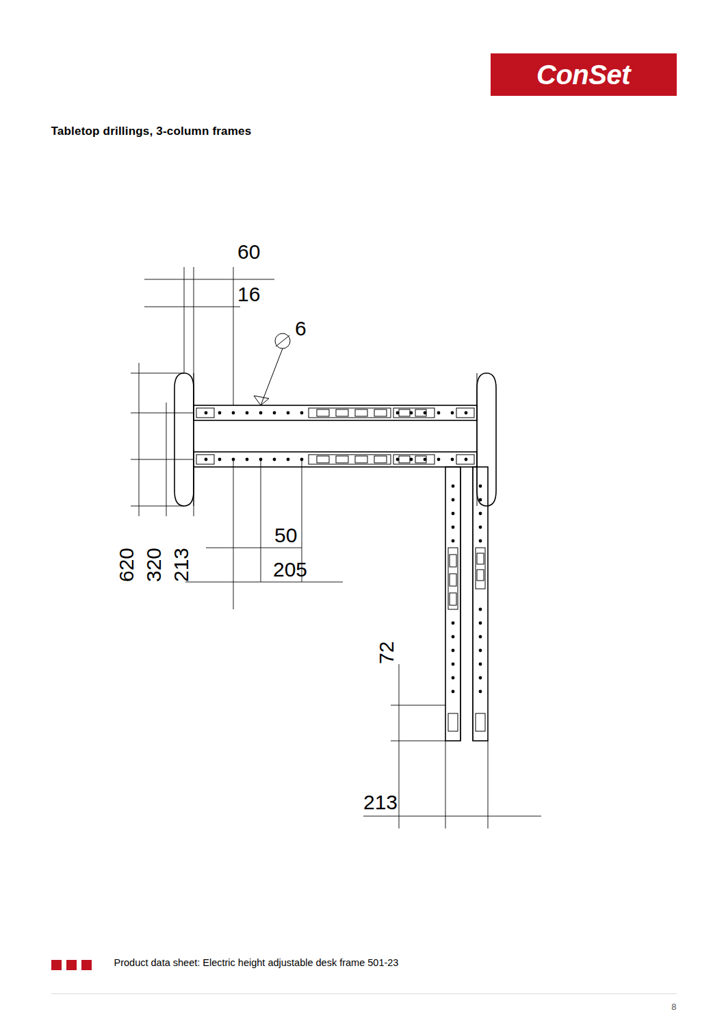ConSet
Tabletop drillings, 3-column frames
60 16 6 620 320 213 50 205 72 213
Product data sheet: Electric height adjustable desk frame 501-23
8